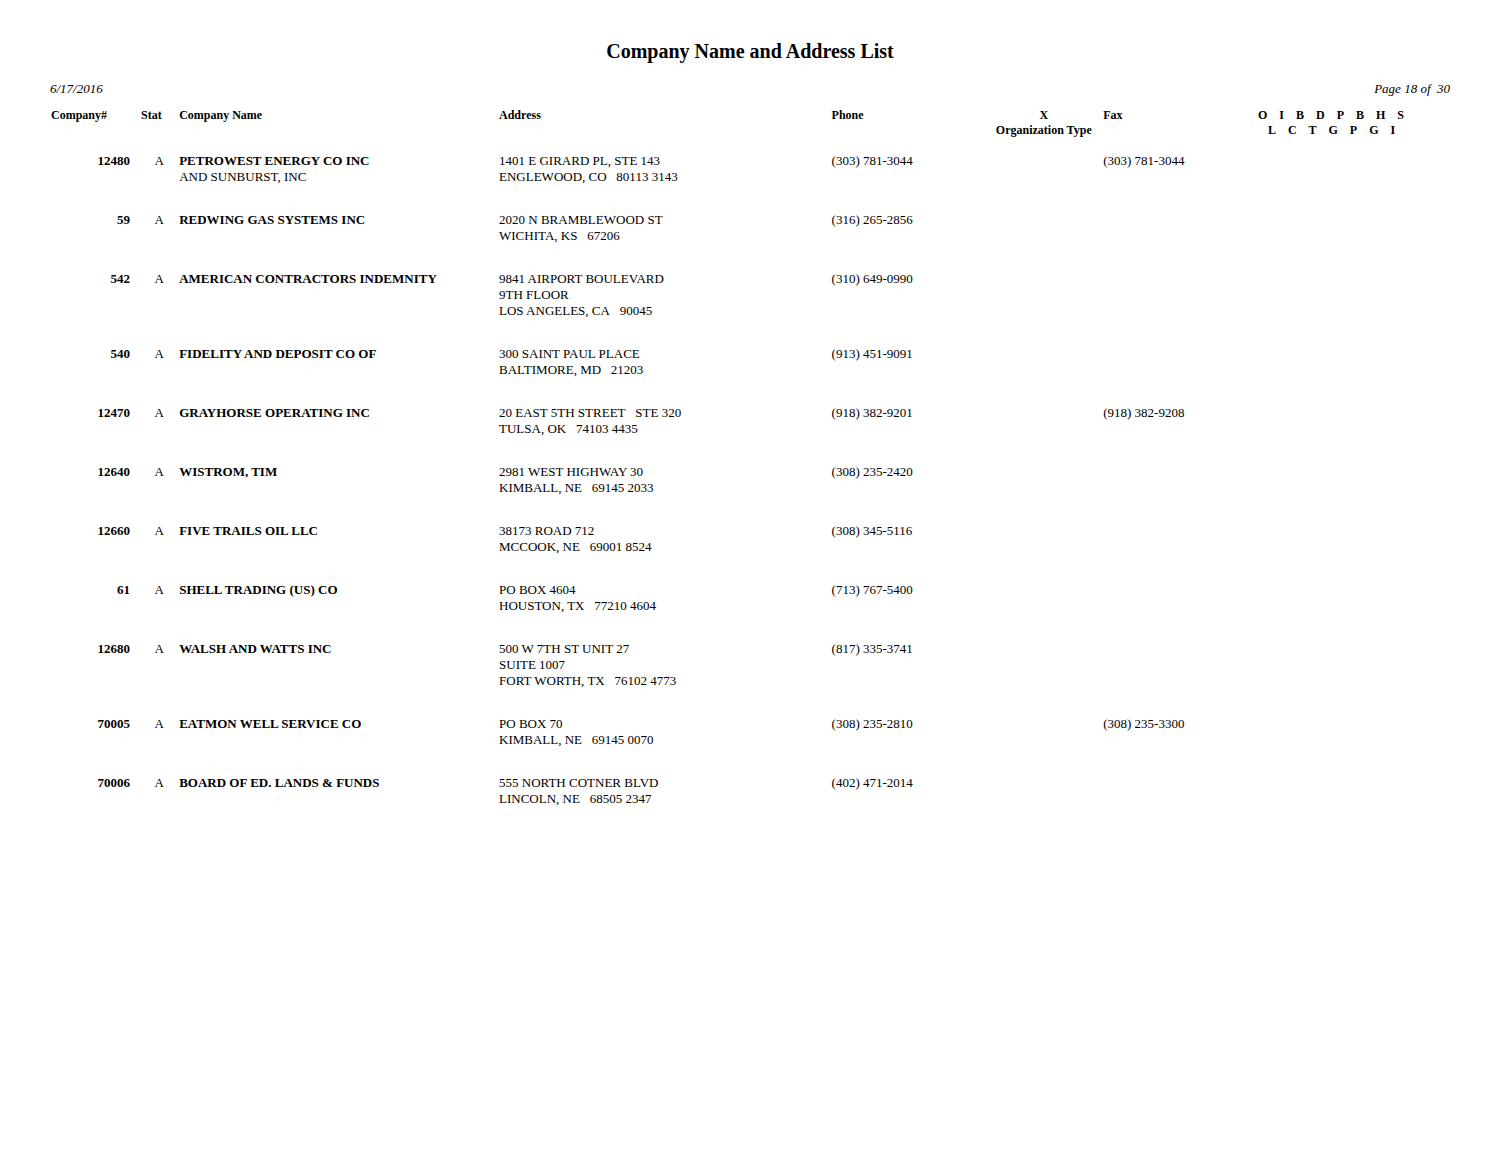Company Name and Address List
6/17/2016 Page 18 of 30
| Company# | Stat | Company Name | Address | Phone | X Organization Type | Fax | O I B D P B H S L C T G P G I |
| --- | --- | --- | --- | --- | --- | --- | --- |
| 12480 | A | PETROWEST ENERGY CO INC AND SUNBURST, INC | 1401 E GIRARD PL, STE 143 ENGLEWOOD, CO 80113 3143 | (303) 781-3044 | | (303) 781-3044 | |
| 59 | A | REDWING GAS SYSTEMS INC | 2020 N BRAMBLEWOOD ST WICHITA, KS 67206 | (316) 265-2856 | | | |
| 542 | A | AMERICAN CONTRACTORS INDEMNITY | 9841 AIRPORT BOULEVARD 9TH FLOOR LOS ANGELES, CA 90045 | (310) 649-0990 | | | |
| 540 | A | FIDELITY AND DEPOSIT CO OF | 300 SAINT PAUL PLACE BALTIMORE, MD 21203 | (913) 451-9091 | | | |
| 12470 | A | GRAYHORSE OPERATING INC | 20 EAST 5TH STREET STE 320 TULSA, OK 74103 4435 | (918) 382-9201 | | (918) 382-9208 | |
| 12640 | A | WISTROM, TIM | 2981 WEST HIGHWAY 30 KIMBALL, NE 69145 2033 | (308) 235-2420 | | | |
| 12660 | A | FIVE TRAILS OIL LLC | 38173 ROAD 712 MCCOOK, NE 69001 8524 | (308) 345-5116 | | | |
| 61 | A | SHELL TRADING (US) CO | PO BOX 4604 HOUSTON, TX 77210 4604 | (713) 767-5400 | | | |
| 12680 | A | WALSH AND WATTS INC | 500 W 7TH ST UNIT 27 SUITE 1007 FORT WORTH, TX 76102 4773 | (817) 335-3741 | | | |
| 70005 | A | EATMON WELL SERVICE CO | PO BOX 70 KIMBALL, NE 69145 0070 | (308) 235-2810 | | (308) 235-3300 | |
| 70006 | A | BOARD OF ED. LANDS & FUNDS | 555 NORTH COTNER BLVD LINCOLN, NE 68505 2347 | (402) 471-2014 | | | |